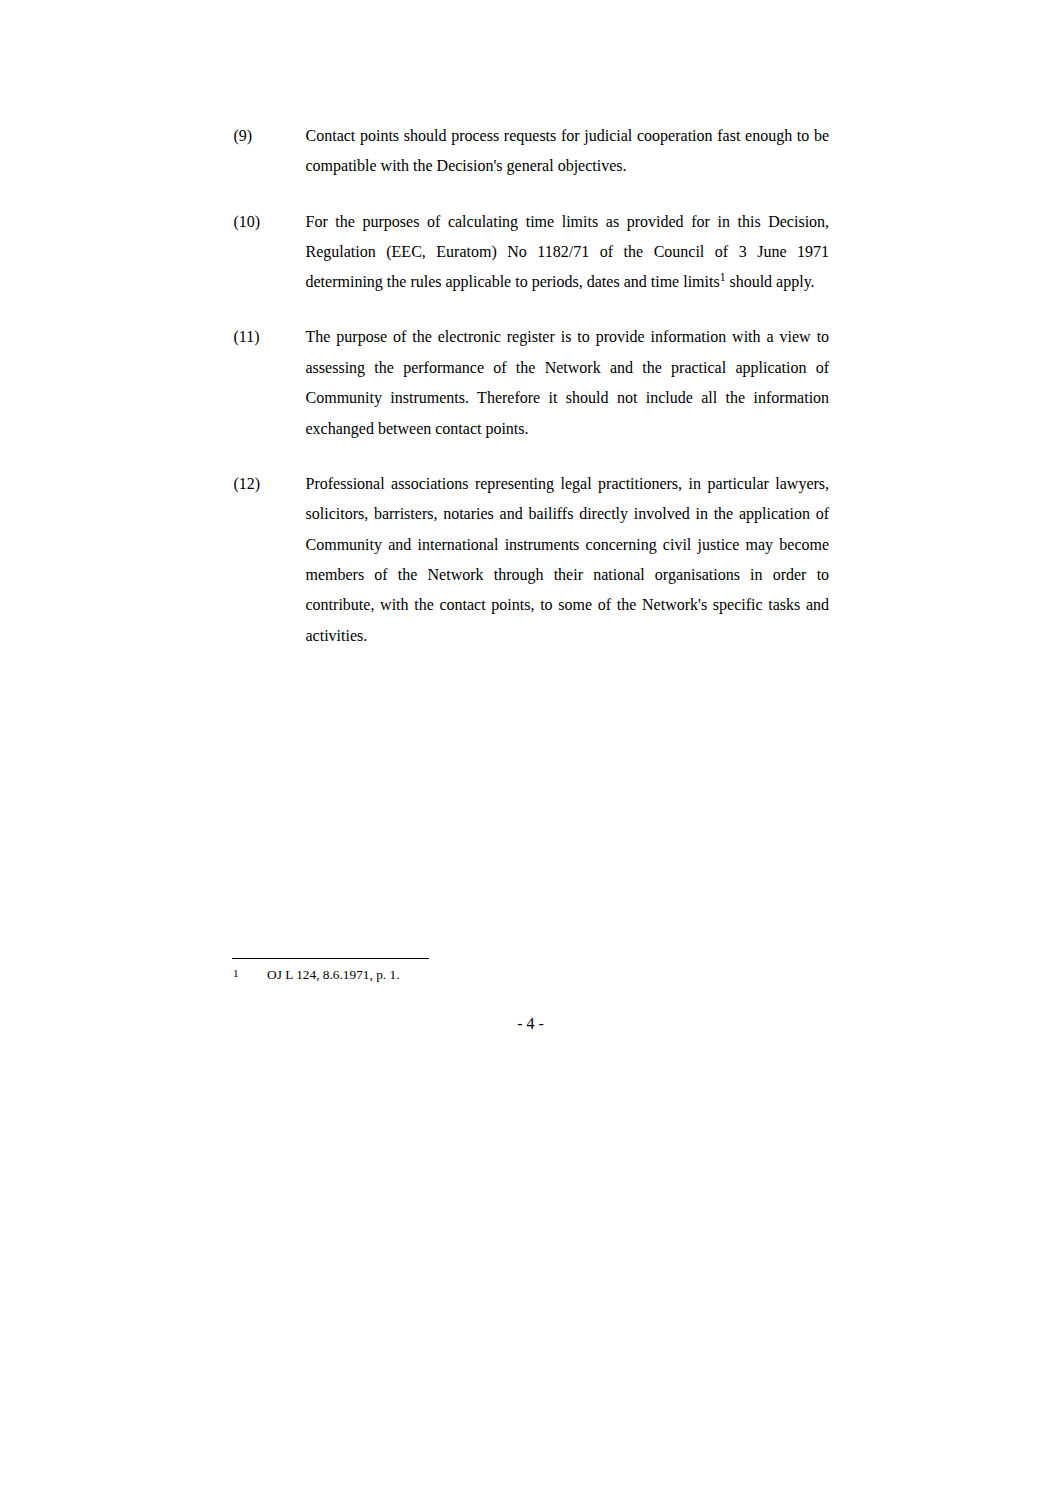(9)
Contact points should process requests for judicial cooperation fast enough to be compatible with the Decision's general objectives.
(10)
For the purposes of calculating time limits as provided for in this Decision, Regulation (EEC, Euratom) No 1182/71 of the Council of 3 June 1971 determining the rules applicable to periods, dates and time limits1 should apply.
(11)
The purpose of the electronic register is to provide information with a view to assessing the performance of the Network and the practical application of Community instruments. Therefore it should not include all the information exchanged between contact points.
(12)
Professional associations representing legal practitioners, in particular lawyers, solicitors, barristers, notaries and bailiffs directly involved in the application of Community and international instruments concerning civil justice may become members of the Network through their national organisations in order to contribute, with the contact points, to some of the Network's specific tasks and activities.
1
OJ L 124, 8.6.1971, p. 1.
- 4 -